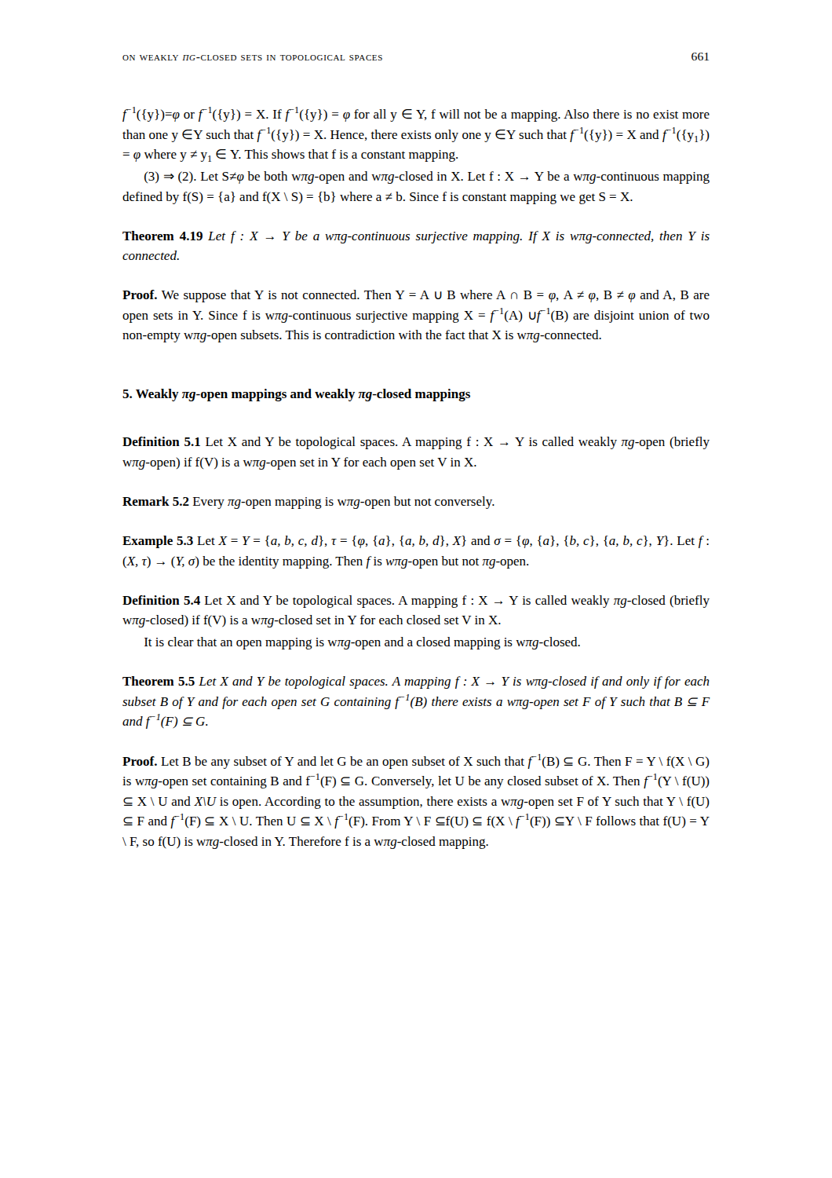On weakly πg-closed sets in topological spaces 661
f−1({y})=φ or f−1({y}) = X. If f−1({y}) = φ for all y ∈ Y, f will not be a mapping. Also there is no exist more than one y ∈Y such that f−1({y}) = X. Hence, there exists only one y ∈Y such that f−1({y}) = X and f−1({y1}) = φ where y ≠ y1 ∈ Y. This shows that f is a constant mapping.
(3) ⇒ (2). Let S≠φ be both wπg-open and wπg-closed in X. Let f : X → Y be a wπg-continuous mapping defined by f(S) = {a} and f(X \ S) = {b} where a ≠ b. Since f is constant mapping we get S = X.
Theorem 4.19 Let f : X → Y be a wπg-continuous surjective mapping. If X is wπg-connected, then Y is connected.
Proof. We suppose that Y is not connected. Then Y = A ∪ B where A ∩ B = φ, A ≠ φ, B ≠ φ and A, B are open sets in Y. Since f is wπg-continuous surjective mapping X = f−1(A) ∪f−1(B) are disjoint union of two non-empty wπg-open subsets. This is contradiction with the fact that X is wπg-connected.
5. Weakly πg-open mappings and weakly πg-closed mappings
Definition 5.1 Let X and Y be topological spaces. A mapping f : X → Y is called weakly πg-open (briefly wπg-open) if f(V) is a wπg-open set in Y for each open set V in X.
Remark 5.2 Every πg-open mapping is wπg-open but not conversely.
Example 5.3 Let X = Y = {a, b, c, d}, τ = {φ, {a}, {a, b, d}, X} and σ = {φ, {a}, {b, c}, {a, b, c}, Y}. Let f : (X, τ) → (Y, σ) be the identity mapping. Then f is wπg-open but not πg-open.
Definition 5.4 Let X and Y be topological spaces. A mapping f : X → Y is called weakly πg-closed (briefly wπg-closed) if f(V) is a wπg-closed set in Y for each closed set V in X.
It is clear that an open mapping is wπg-open and a closed mapping is wπg-closed.
Theorem 5.5 Let X and Y be topological spaces. A mapping f : X → Y is wπg-closed if and only if for each subset B of Y and for each open set G containing f−1(B) there exists a wπg-open set F of Y such that B ⊆ F and f−1(F) ⊆ G.
Proof. Let B be any subset of Y and let G be an open subset of X such that f−1(B) ⊆ G. Then F = Y \ f(X \ G) is wπg-open set containing B and f−1(F) ⊆ G. Conversely, let U be any closed subset of X. Then f−1(Y \ f(U)) ⊆ X \ U and X\U is open. According to the assumption, there exists a wπg-open set F of Y such that Y \ f(U) ⊆ F and f−1(F) ⊆ X \ U. Then U ⊆ X \ f−1(F). From Y \ F ⊆f(U) ⊆ f(X \ f−1(F)) ⊆Y \ F follows that f(U) = Y \ F, so f(U) is wπg-closed in Y. Therefore f is a wπg-closed mapping.